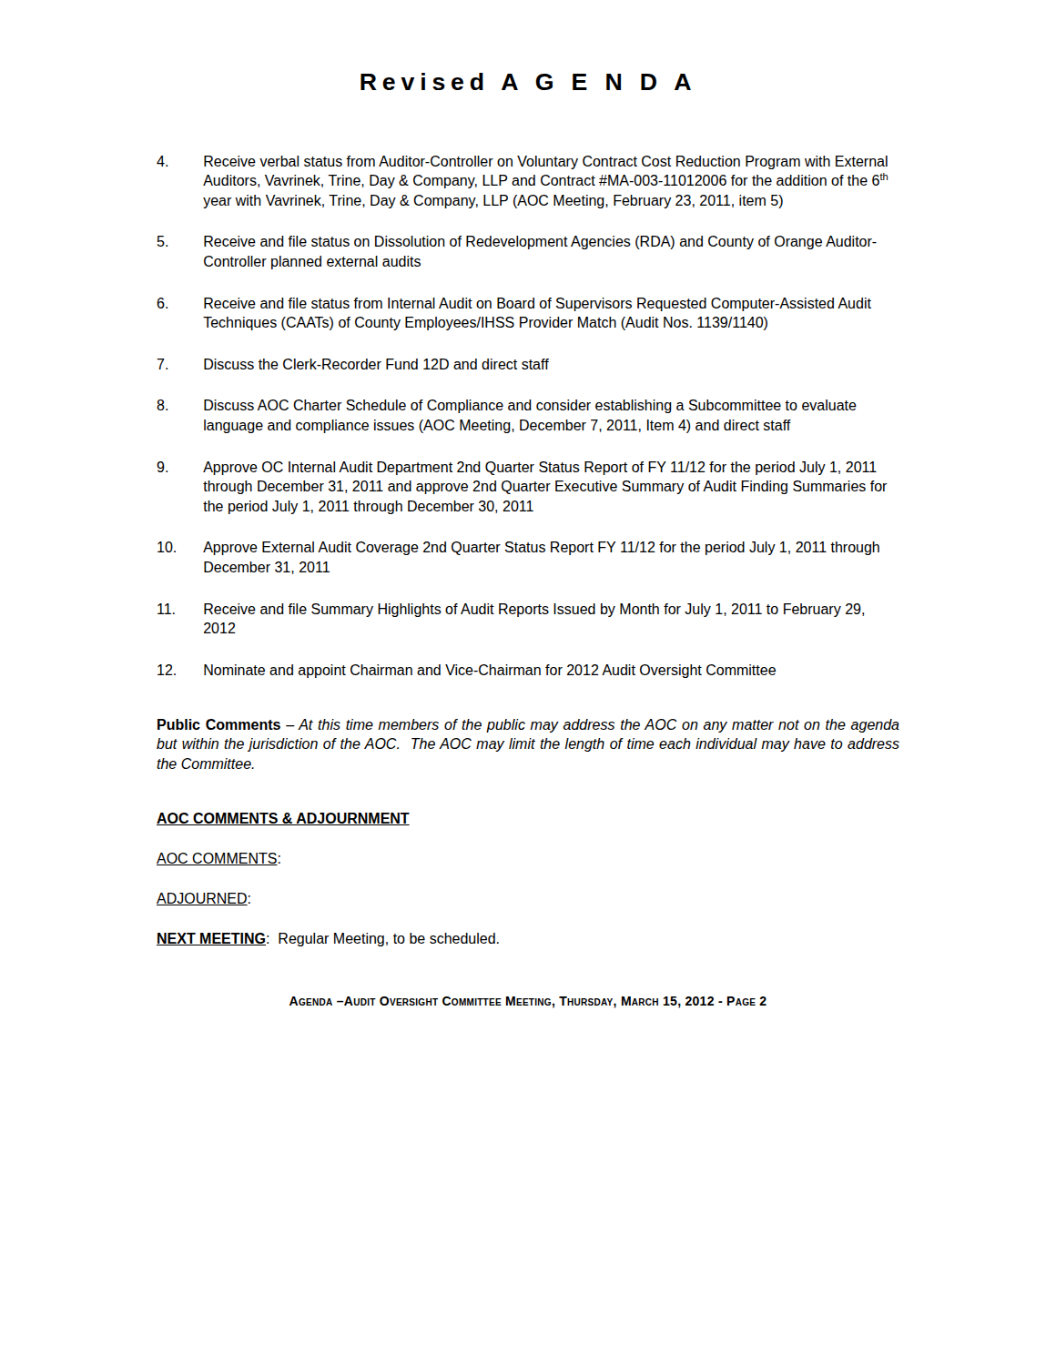Revised A G E N D A
4. Receive verbal status from Auditor-Controller on Voluntary Contract Cost Reduction Program with External Auditors, Vavrinek, Trine, Day & Company, LLP and Contract #MA-003-11012006 for the addition of the 6th year with Vavrinek, Trine, Day & Company, LLP (AOC Meeting, February 23, 2011, item 5)
5. Receive and file status on Dissolution of Redevelopment Agencies (RDA) and County of Orange Auditor-Controller planned external audits
6. Receive and file status from Internal Audit on Board of Supervisors Requested Computer-Assisted Audit Techniques (CAATs) of County Employees/IHSS Provider Match (Audit Nos. 1139/1140)
7. Discuss the Clerk-Recorder Fund 12D and direct staff
8. Discuss AOC Charter Schedule of Compliance and consider establishing a Subcommittee to evaluate language and compliance issues (AOC Meeting, December 7, 2011, Item 4) and direct staff
9. Approve OC Internal Audit Department 2nd Quarter Status Report of FY 11/12 for the period July 1, 2011 through December 31, 2011 and approve 2nd Quarter Executive Summary of Audit Finding Summaries for the period July 1, 2011 through December 30, 2011
10. Approve External Audit Coverage 2nd Quarter Status Report FY 11/12 for the period July 1, 2011 through December 31, 2011
11. Receive and file Summary Highlights of Audit Reports Issued by Month for July 1, 2011 to February 29, 2012
12. Nominate and appoint Chairman and Vice-Chairman for 2012 Audit Oversight Committee
Public Comments – At this time members of the public may address the AOC on any matter not on the agenda but within the jurisdiction of the AOC. The AOC may limit the length of time each individual may have to address the Committee.
AOC COMMENTS & ADJOURNMENT
AOC COMMENTS:
ADJOURNED:
NEXT MEETING: Regular Meeting, to be scheduled.
Agenda –Audit Oversight Committee Meeting, Thursday, March 15, 2012 - Page 2